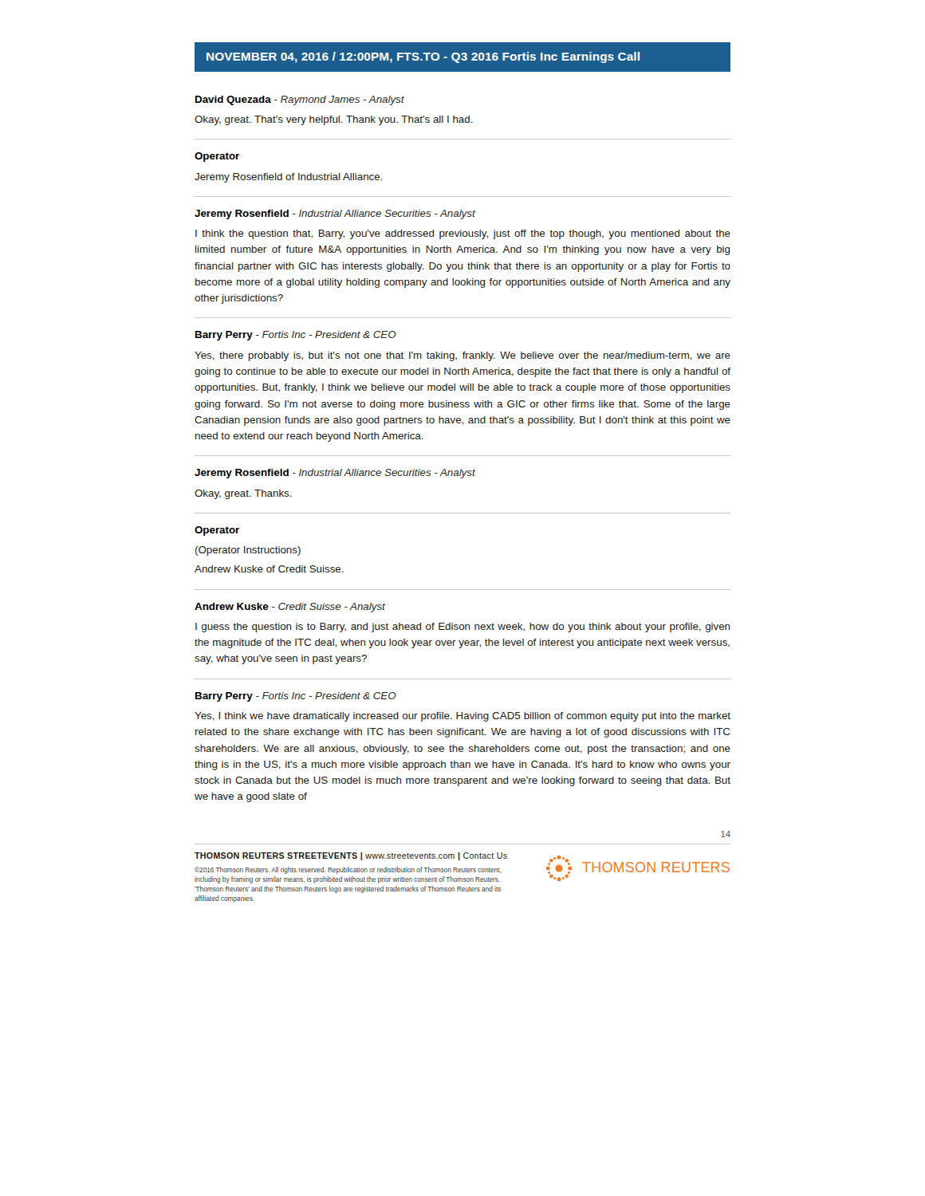NOVEMBER 04, 2016 / 12:00PM, FTS.TO - Q3 2016 Fortis Inc Earnings Call
David Quezada - Raymond James - Analyst
Okay, great. That's very helpful. Thank you. That's all I had.
Operator
Jeremy Rosenfield of Industrial Alliance.
Jeremy Rosenfield - Industrial Alliance Securities - Analyst
I think the question that, Barry, you've addressed previously, just off the top though, you mentioned about the limited number of future M&A opportunities in North America. And so I'm thinking you now have a very big financial partner with GIC has interests globally. Do you think that there is an opportunity or a play for Fortis to become more of a global utility holding company and looking for opportunities outside of North America and any other jurisdictions?
Barry Perry - Fortis Inc - President & CEO
Yes, there probably is, but it's not one that I'm taking, frankly. We believe over the near/medium-term, we are going to continue to be able to execute our model in North America, despite the fact that there is only a handful of opportunities. But, frankly, I think we believe our model will be able to track a couple more of those opportunities going forward. So I'm not averse to doing more business with a GIC or other firms like that. Some of the large Canadian pension funds are also good partners to have, and that's a possibility. But I don't think at this point we need to extend our reach beyond North America.
Jeremy Rosenfield - Industrial Alliance Securities - Analyst
Okay, great. Thanks.
Operator
(Operator Instructions)
Andrew Kuske of Credit Suisse.
Andrew Kuske - Credit Suisse - Analyst
I guess the question is to Barry, and just ahead of Edison next week, how do you think about your profile, given the magnitude of the ITC deal, when you look year over year, the level of interest you anticipate next week versus, say, what you've seen in past years?
Barry Perry - Fortis Inc - President & CEO
Yes, I think we have dramatically increased our profile. Having CAD5 billion of common equity put into the market related to the share exchange with ITC has been significant. We are having a lot of good discussions with ITC shareholders. We are all anxious, obviously, to see the shareholders come out, post the transaction; and one thing is in the US, it's a much more visible approach than we have in Canada. It's hard to know who owns your stock in Canada but the US model is much more transparent and we're looking forward to seeing that data. But we have a good slate of
14
THOMSON REUTERS STREETEVENTS | www.streetevents.com | Contact Us
©2016 Thomson Reuters. All rights reserved. Republication or redistribution of Thomson Reuters content, including by framing or similar means, is prohibited without the prior written consent of Thomson Reuters. 'Thomson Reuters' and the Thomson Reuters logo are registered trademarks of Thomson Reuters and its affiliated companies.
THOMSON REUTERS